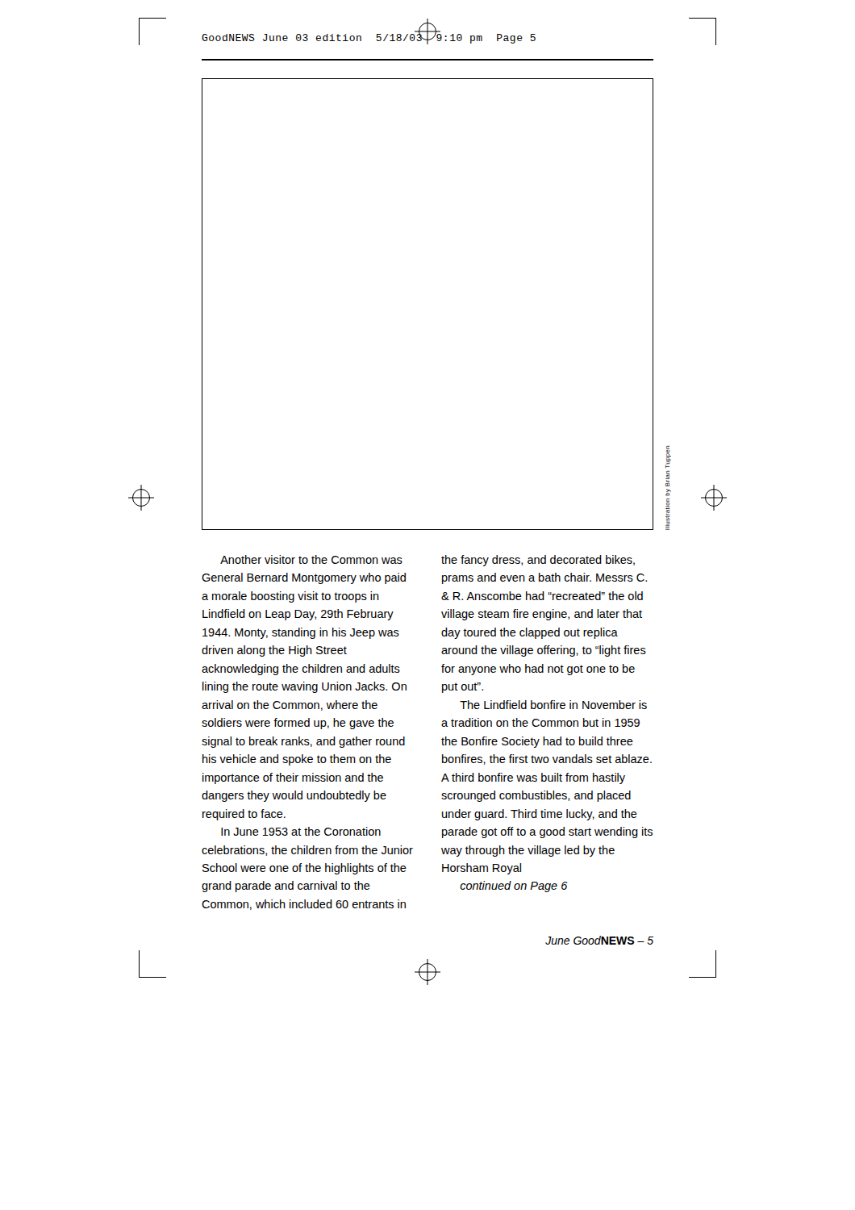GoodNEWS June 03 edition 5/18/03 9:10 pm Page 5
Illustration by Brian Tuppen
Another visitor to the Common was General Bernard Montgomery who paid a morale boosting visit to troops in Lindfield on Leap Day, 29th February 1944. Monty, standing in his Jeep was driven along the High Street acknowledging the children and adults lining the route waving Union Jacks. On arrival on the Common, where the soldiers were formed up, he gave the signal to break ranks, and gather round his vehicle and spoke to them on the importance of their mission and the dangers they would undoubtedly be required to face.
In June 1953 at the Coronation celebrations, the children from the Junior School were one of the highlights of the grand parade and carnival to the Common, which included 60 entrants in the fancy dress, and decorated bikes, prams and even a bath chair. Messrs C. & R. Anscombe had “recreated” the old village steam fire engine, and later that day toured the clapped out replica around the village offering, to “light fires for anyone who had not got one to be put out”.
The Lindfield bonfire in November is a tradition on the Common but in 1959 the Bonfire Society had to build three bonfires, the first two vandals set ablaze. A third bonfire was built from hastily scrounged combustibles, and placed under guard. Third time lucky, and the parade got off to a good start wending its way through the village led by the Horsham Royal
continued on Page 6
June Good NEWS – 5